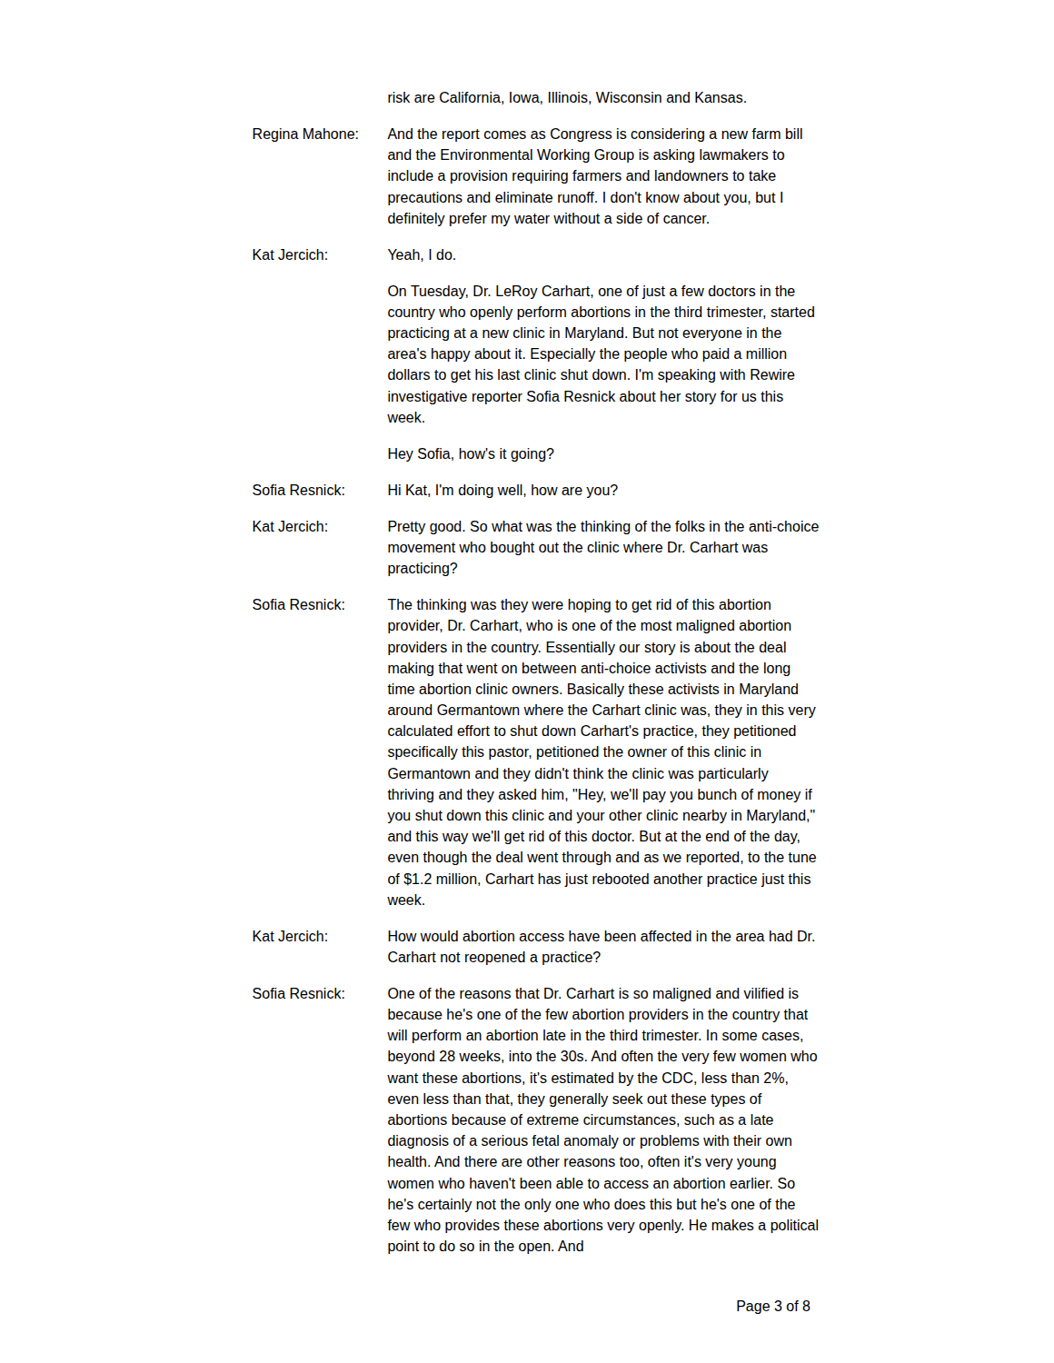| | risk are California, Iowa, Illinois, Wisconsin and Kansas. |
| Regina Mahone: | And the report comes as Congress is considering a new farm bill and the Environmental Working Group is asking lawmakers to include a provision requiring farmers and landowners to take precautions and eliminate runoff. I don't know about you, but I definitely prefer my water without a side of cancer. |
| Kat Jercich: | Yeah, I do. On Tuesday, Dr. LeRoy Carhart, one of just a few doctors in the country who openly perform abortions in the third trimester, started practicing at a new clinic in Maryland. But not everyone in the area's happy about it. Especially the people who paid a million dollars to get his last clinic shut down. I'm speaking with Rewire investigative reporter Sofia Resnick about her story for us this week. Hey Sofia, how's it going? |
| Sofia Resnick: | Hi Kat, I'm doing well, how are you? |
| Kat Jercich: | Pretty good. So what was the thinking of the folks in the anti-choice movement who bought out the clinic where Dr. Carhart was practicing? |
| Sofia Resnick: | The thinking was they were hoping to get rid of this abortion provider, Dr. Carhart, who is one of the most maligned abortion providers in the country. Essentially our story is about the deal making that went on between anti-choice activists and the long time abortion clinic owners. Basically these activists in Maryland around Germantown where the Carhart clinic was, they in this very calculated effort to shut down Carhart's practice, they petitioned specifically this pastor, petitioned the owner of this clinic in Germantown and they didn't think the clinic was particularly thriving and they asked him, "Hey, we'll pay you bunch of money if you shut down this clinic and your other clinic nearby in Maryland," and this way we'll get rid of this doctor. But at the end of the day, even though the deal went through and as we reported, to the tune of $1.2 million, Carhart has just rebooted another practice just this week. |
| Kat Jercich: | How would abortion access have been affected in the area had Dr. Carhart not reopened a practice? |
| Sofia Resnick: | One of the reasons that Dr. Carhart is so maligned and vilified is because he's one of the few abortion providers in the country that will perform an abortion late in the third trimester. In some cases, beyond 28 weeks, into the 30s. And often the very few women who want these abortions, it's estimated by the CDC, less than 2%, even less than that, they generally seek out these types of abortions because of extreme circumstances, such as a late diagnosis of a serious fetal anomaly or problems with their own health. And there are other reasons too, often it's very young women who haven't been able to access an abortion earlier. So he's certainly not the only one who does this but he's one of the few who provides these abortions very openly. He makes a political point to do so in the open. And |
Page 3 of 8